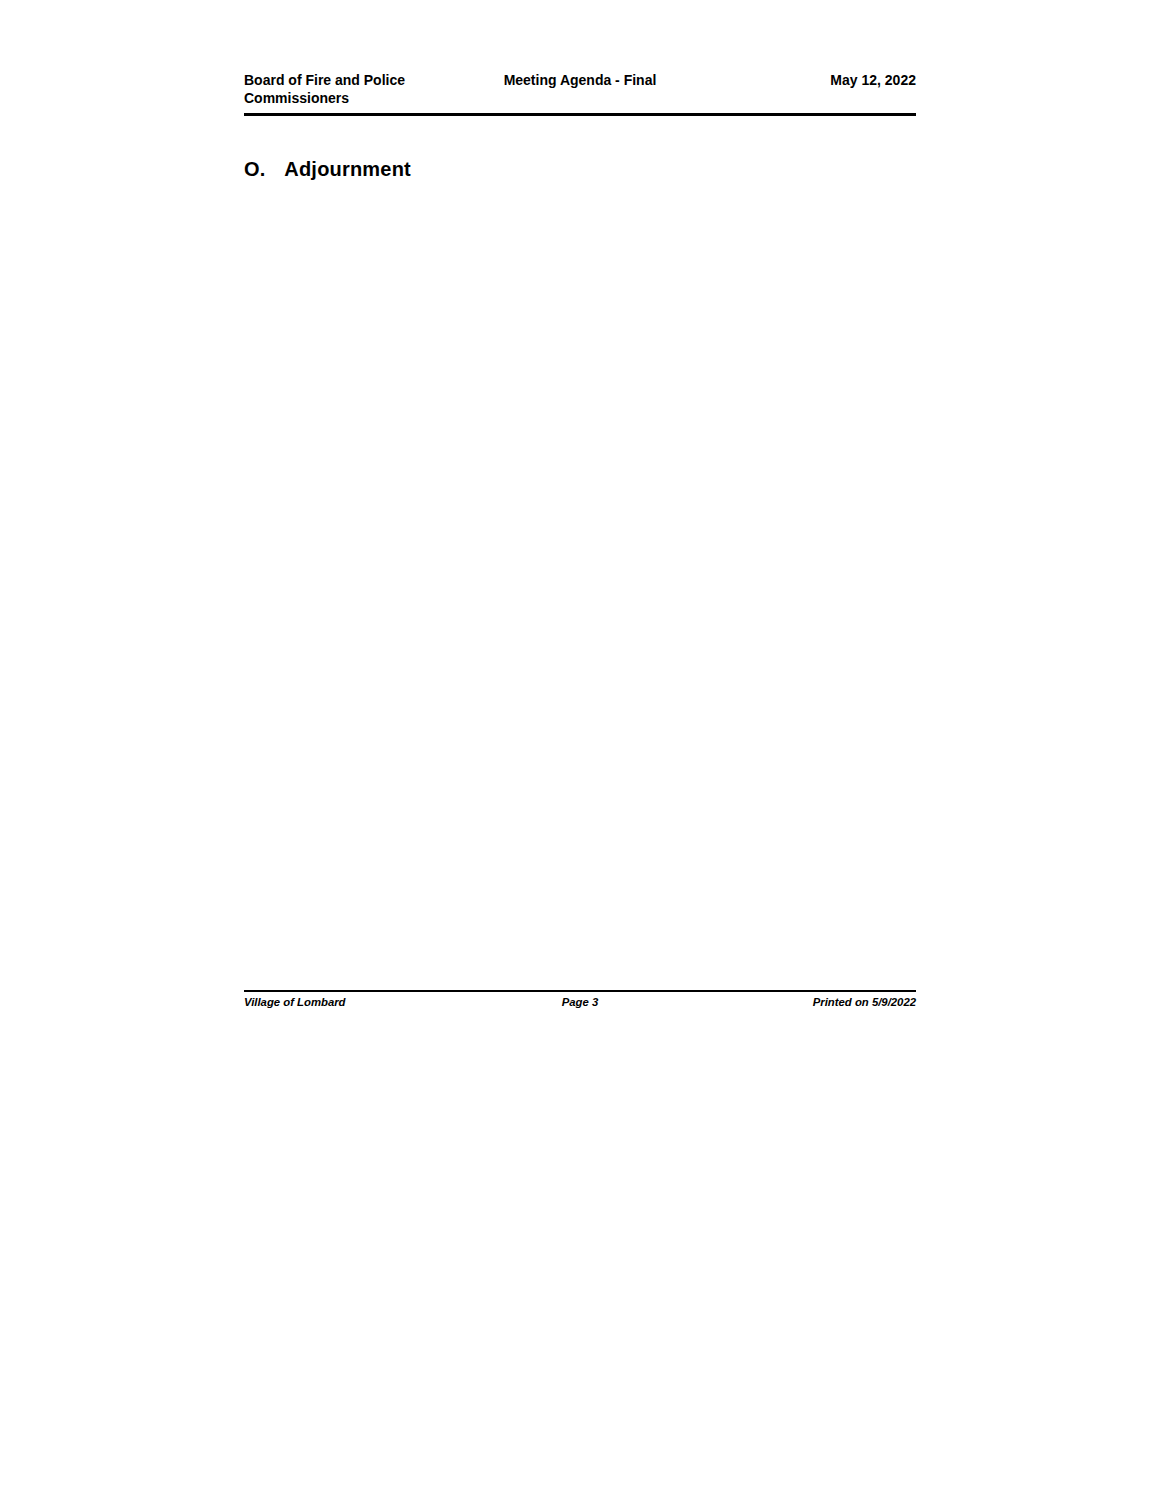Board of Fire and Police
Commissioners
Meeting Agenda - Final
May 12, 2022
O. Adjournment
Village of Lombard
Page 3
Printed on 5/9/2022